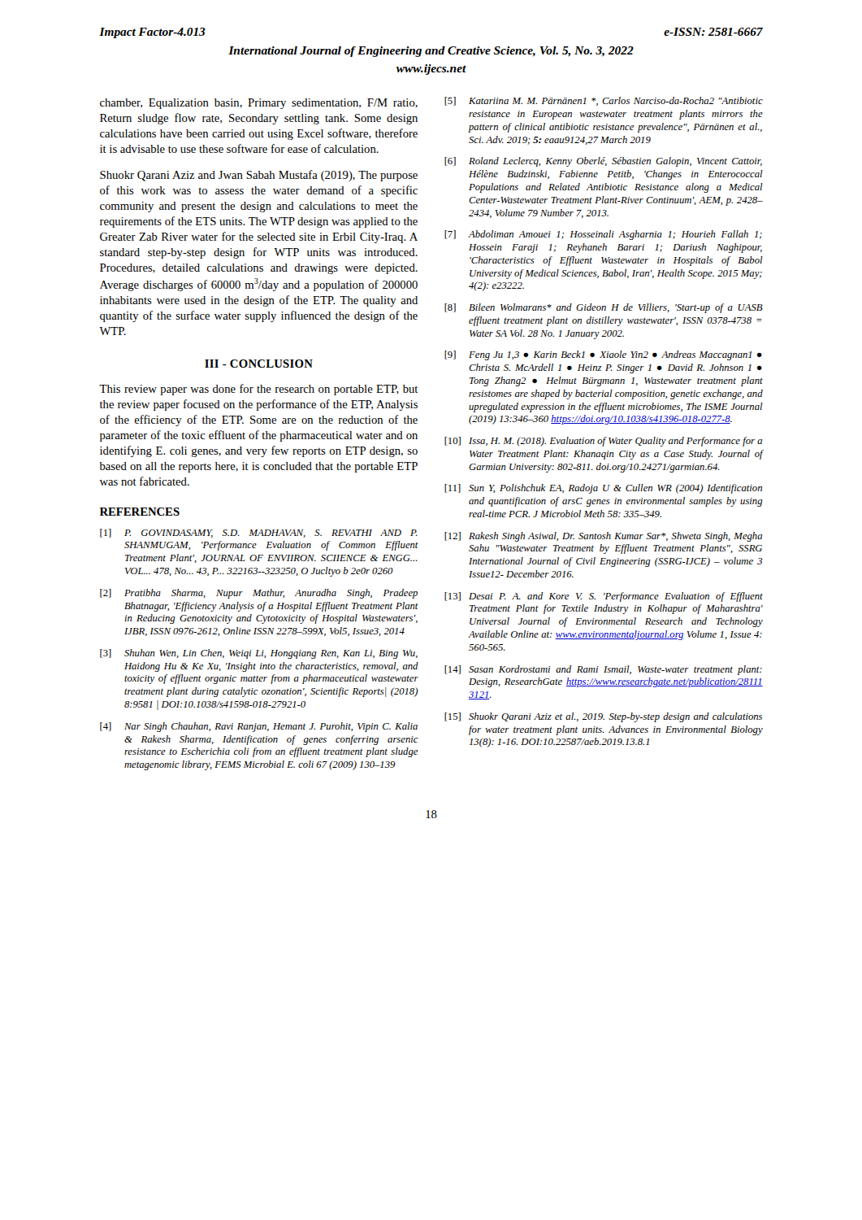Impact Factor-4.013 e-ISSN: 2581-6667
International Journal of Engineering and Creative Science, Vol. 5, No. 3, 2022
www.ijecs.net
chamber, Equalization basin, Primary sedimentation, F/M ratio, Return sludge flow rate, Secondary settling tank. Some design calculations have been carried out using Excel software, therefore it is advisable to use these software for ease of calculation.
Shuokr Qarani Aziz and Jwan Sabah Mustafa (2019), The purpose of this work was to assess the water demand of a specific community and present the design and calculations to meet the requirements of the ETS units. The WTP design was applied to the Greater Zab River water for the selected site in Erbil City-Iraq. A standard step-by-step design for WTP units was introduced. Procedures, detailed calculations and drawings were depicted. Average discharges of 60000 m3/day and a population of 200000 inhabitants were used in the design of the ETP. The quality and quantity of the surface water supply influenced the design of the WTP.
III - CONCLUSION
This review paper was done for the research on portable ETP, but the review paper focused on the performance of the ETP, Analysis of the efficiency of the ETP. Some are on the reduction of the parameter of the toxic effluent of the pharmaceutical water and on identifying E. coli genes, and very few reports on ETP design, so based on all the reports here, it is concluded that the portable ETP was not fabricated.
REFERENCES
P. GOVINDASAMY, S.D. MADHAVAN, S. REVATHI AND P. SHANMUGAM, 'Performance Evaluation of Common Effluent Treatment Plant', JOURNAL OF ENVIIRON. SCIIENCE & ENGG... VOL... 478, No... 43, P... 322163--323250, O Jucltyo b 2e0r 0260
Pratibha Sharma, Nupur Mathur, Anuradha Singh, Pradeep Bhatnagar, 'Efficiency Analysis of a Hospital Effluent Treatment Plant in Reducing Genotoxicity and Cytotoxicity of Hospital Wastewaters', IJBR, ISSN 0976-2612, Online ISSN 2278–599X, Vol5, Issue3, 2014
Shuhan Wen, Lin Chen, Weiqi Li, Hongqiang Ren, Kan Li, Bing Wu, Haidong Hu & Ke Xu, 'Insight into the characteristics, removal, and toxicity of effluent organic matter from a pharmaceutical wastewater treatment plant during catalytic ozonation', Scientific Reports| (2018) 8:9581 | DOI:10.1038/s41598-018-27921-0
Nar Singh Chauhan, Ravi Ranjan, Hemant J. Purohit, Vipin C. Kalia & Rakesh Sharma, Identification of genes conferring arsenic resistance to Escherichia coli from an effluent treatment plant sludge metagenomic library, FEMS Microbial E. coli 67 (2009) 130–139
Katariina M. M. Pärnänen1 *, Carlos Narciso-da-Rocha2 "Antibiotic resistance in European wastewater treatment plants mirrors the pattern of clinical antibiotic resistance prevalence", Pärnänen et al., Sci. Adv. 2019; 5: eaau9124,27 March 2019
Roland Leclercq, Kenny Oberlé, Sébastien Galopin, Vincent Cattoir, Hélène Budzinski, Fabienne Petitb, 'Changes in Enterococcal Populations and Related Antibiotic Resistance along a Medical Center-Wastewater Treatment Plant-River Continuum', AEM, p. 2428–2434, Volume 79 Number 7, 2013.
Abdoliman Amouei 1; Hosseinali Asgharnia 1; Hourieh Fallah 1; Hossein Faraji 1; Reyhaneh Barari 1; Dariush Naghipour, 'Characteristics of Effluent Wastewater in Hospitals of Babol University of Medical Sciences, Babol, Iran', Health Scope. 2015 May; 4(2): e23222.
Bileen Wolmarans* and Gideon H de Villiers, 'Start-up of a UASB effluent treatment plant on distillery wastewater', ISSN 0378-4738 = Water SA Vol. 28 No. 1 January 2002.
Feng Ju 1,3 ● Karin Beck1 ● Xiaole Yin2 ● Andreas Maccagnan1 ● Christa S. McArdell 1 ● Heinz P. Singer 1 ● David R. Johnson 1 ● Tong Zhang2 ● Helmut Bürgmann 1, Wastewater treatment plant resistomes are shaped by bacterial composition, genetic exchange, and upregulated expression in the effluent microbiomes, The ISME Journal (2019) 13:346–360 https://doi.org/10.1038/s41396-018-0277-8.
Issa, H. M. (2018). Evaluation of Water Quality and Performance for a Water Treatment Plant: Khanaqin City as a Case Study. Journal of Garmian University: 802-811. doi.org/10.24271/garmian.64.
Sun Y, Polishchuk EA, Radoja U & Cullen WR (2004) Identification and quantification of arsC genes in environmental samples by using real-time PCR. J Microbiol Meth 58: 335–349.
Rakesh Singh Asiwal, Dr. Santosh Kumar Sar*, Shweta Singh, Megha Sahu "Wastewater Treatment by Effluent Treatment Plants", SSRG International Journal of Civil Engineering (SSRG-IJCE) – volume 3 Issue12- December 2016.
Desai P. A. and Kore V. S. 'Performance Evaluation of Effluent Treatment Plant for Textile Industry in Kolhapur of Maharashtra' Universal Journal of Environmental Research and Technology Available Online at: www.environmentaljournal.org Volume 1, Issue 4: 560-565.
Sasan Kordrostami and Rami Ismail, Waste-water treatment plant: Design, ResearchGate https://www.researchgate.net/publication/281113121.
Shuokr Qarani Aziz et al., 2019. Step-by-step design and calculations for water treatment plant units. Advances in Environmental Biology 13(8): 1-16. DOI:10.22587/aeb.2019.13.8.1
18